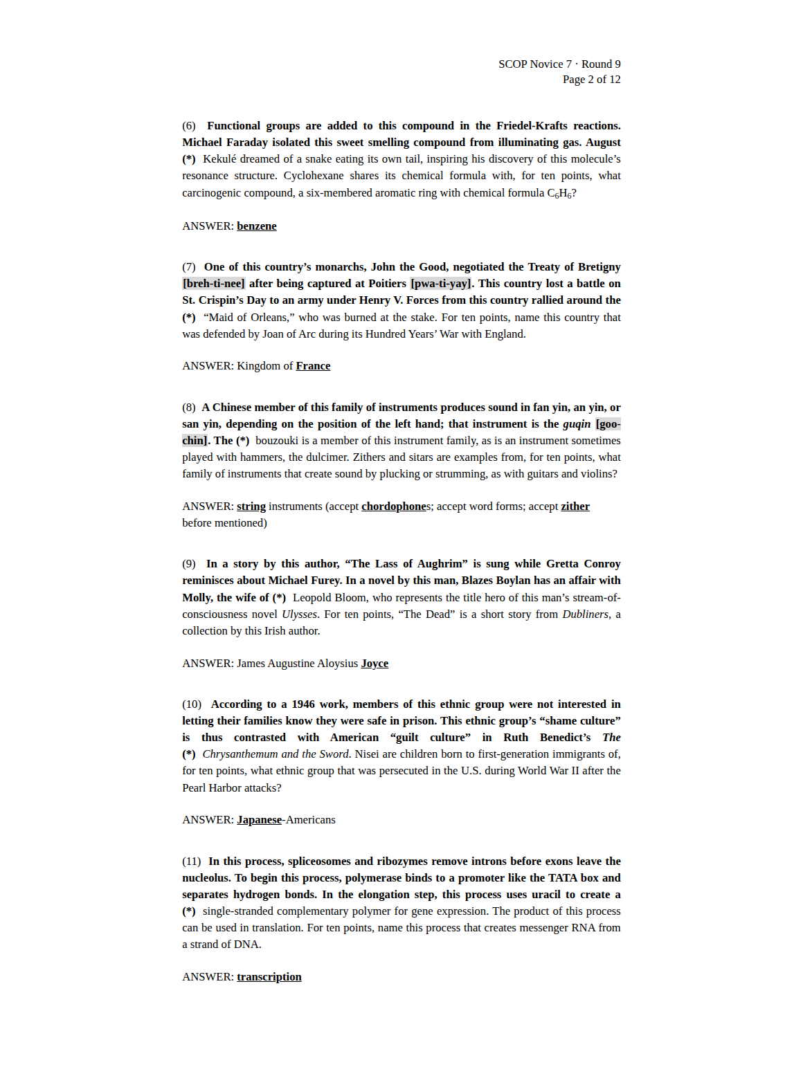SCOP Novice 7 · Round 9 Page 2 of 12
(6) Functional groups are added to this compound in the Friedel-Krafts reactions. Michael Faraday isolated this sweet smelling compound from illuminating gas. August (*) Kekulé dreamed of a snake eating its own tail, inspiring his discovery of this molecule’s resonance structure. Cyclohexane shares its chemical formula with, for ten points, what carcinogenic compound, a six-membered aromatic ring with chemical formula C6H6?
ANSWER: benzene
(7) One of this country’s monarchs, John the Good, negotiated the Treaty of Bretigny [breh-ti-nee] after being captured at Poitiers [pwa-ti-yay]. This country lost a battle on St. Crispin’s Day to an army under Henry V. Forces from this country rallied around the (*) “Maid of Orleans,” who was burned at the stake. For ten points, name this country that was defended by Joan of Arc during its Hundred Years’ War with England.
ANSWER: Kingdom of France
(8) A Chinese member of this family of instruments produces sound in fan yin, an yin, or san yin, depending on the position of the left hand; that instrument is the guqin [goo-chin]. The (*) bouzouki is a member of this instrument family, as is an instrument sometimes played with hammers, the dulcimer. Zithers and sitars are examples from, for ten points, what family of instruments that create sound by plucking or strumming, as with guitars and violins?
ANSWER: string instruments (accept chordophones; accept word forms; accept zither before mentioned)
(9) In a story by this author, “The Lass of Aughrim” is sung while Gretta Conroy reminisces about Michael Furey. In a novel by this man, Blazes Boylan has an affair with Molly, the wife of (*) Leopold Bloom, who represents the title hero of this man’s stream-of-consciousness novel Ulysses. For ten points, “The Dead” is a short story from Dubliners, a collection by this Irish author.
ANSWER: James Augustine Aloysius Joyce
(10) According to a 1946 work, members of this ethnic group were not interested in letting their families know they were safe in prison. This ethnic group’s “shame culture” is thus contrasted with American “guilt culture” in Ruth Benedict’s The (*) Chrysanthemum and the Sword. Nisei are children born to first-generation immigrants of, for ten points, what ethnic group that was persecuted in the U.S. during World War II after the Pearl Harbor attacks?
ANSWER: Japanese-Americans
(11) In this process, spliceosomes and ribozymes remove introns before exons leave the nucleolus. To begin this process, polymerase binds to a promoter like the TATA box and separates hydrogen bonds. In the elongation step, this process uses uracil to create a (*) single-stranded complementary polymer for gene expression. The product of this process can be used in translation. For ten points, name this process that creates messenger RNA from a strand of DNA.
ANSWER: transcription